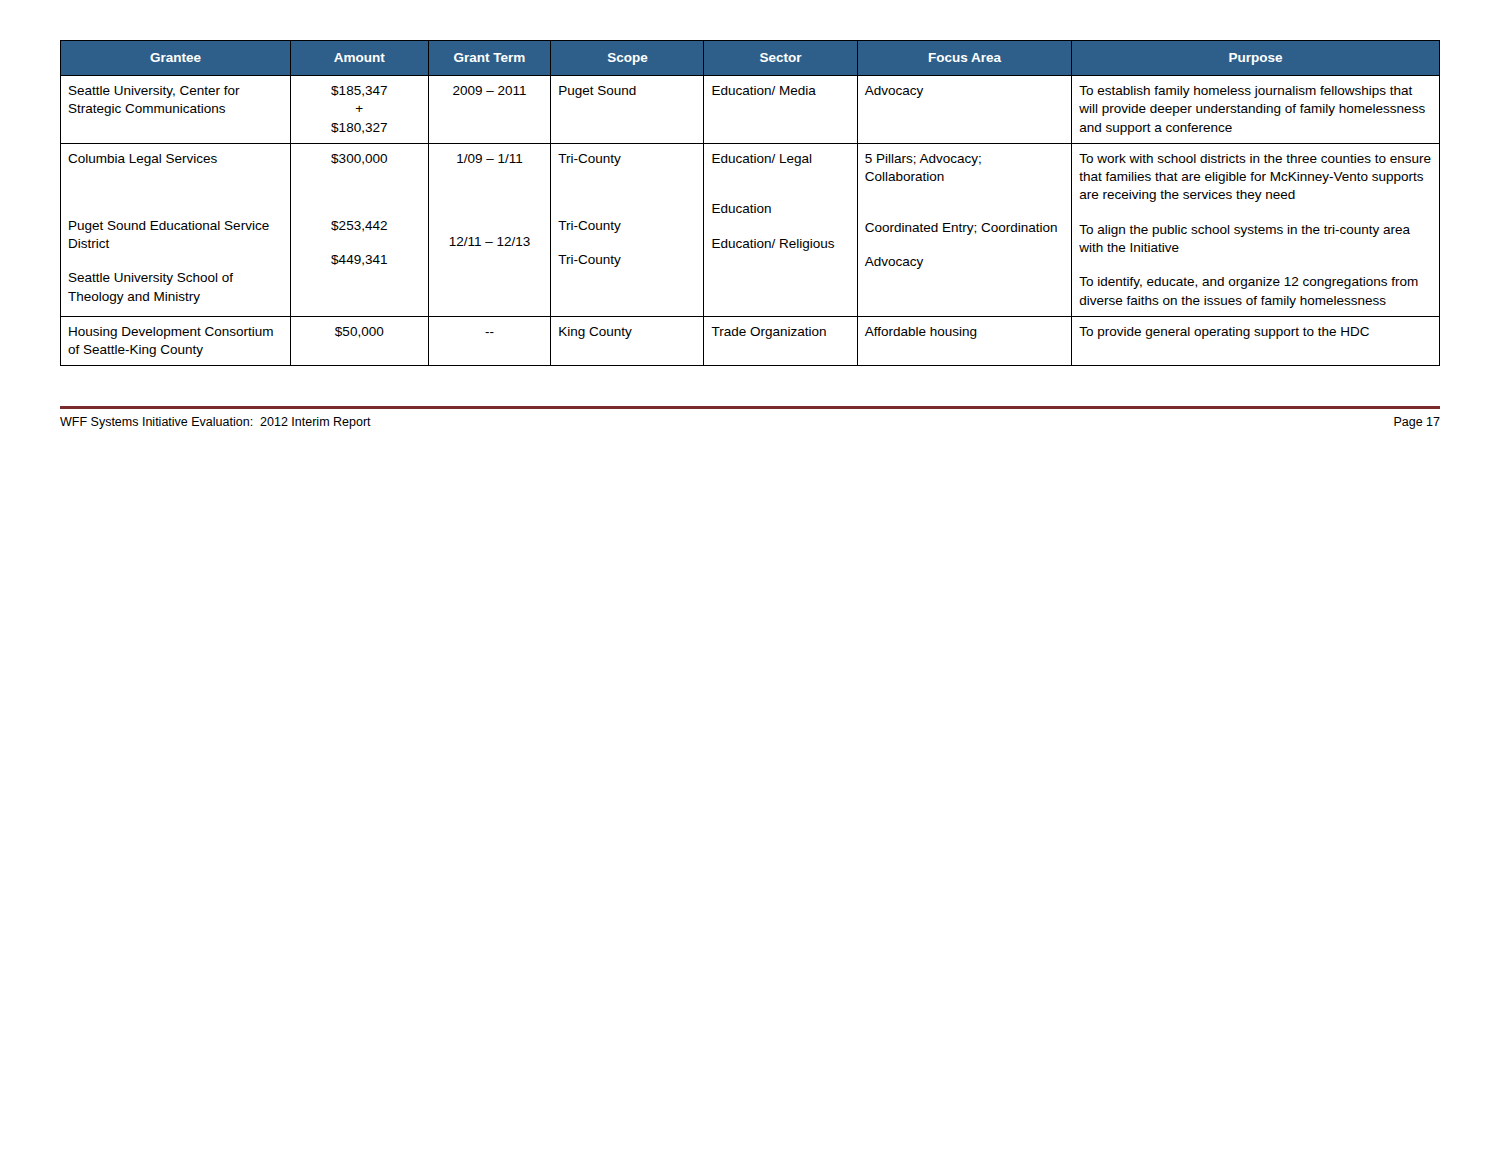| Grantee | Amount | Grant Term | Scope | Sector | Focus Area | Purpose |
| --- | --- | --- | --- | --- | --- | --- |
| Seattle University, Center for Strategic Communications | $185,347 + $180,327 | 2009 – 2011 | Puget Sound | Education/ Media | Advocacy | To establish family homeless journalism fellowships that will provide deeper understanding of family homelessness and support a conference |
| Columbia Legal Services Puget Sound Educational Service District Seattle University School of Theology and Ministry | $300,000 $253,442 $449,341 | 1/09 – 1/11 12/11 – 12/13 | Tri-County Tri-County Tri-County | Education/ Legal Education Education/ Religious | 5 Pillars; Advocacy; Collaboration Coordinated Entry; Coordination Advocacy | To work with school districts in the three counties to ensure that families that are eligible for McKinney-Vento supports are receiving the services they need To align the public school systems in the tri-county area with the Initiative To identify, educate, and organize 12 congregations from diverse faiths on the issues of family homelessness |
| Housing Development Consortium of Seattle-King County | $50,000 | -- | King County | Trade Organization | Affordable housing | To provide general operating support to the HDC |
WFF Systems Initiative Evaluation: 2012 Interim Report Page 17